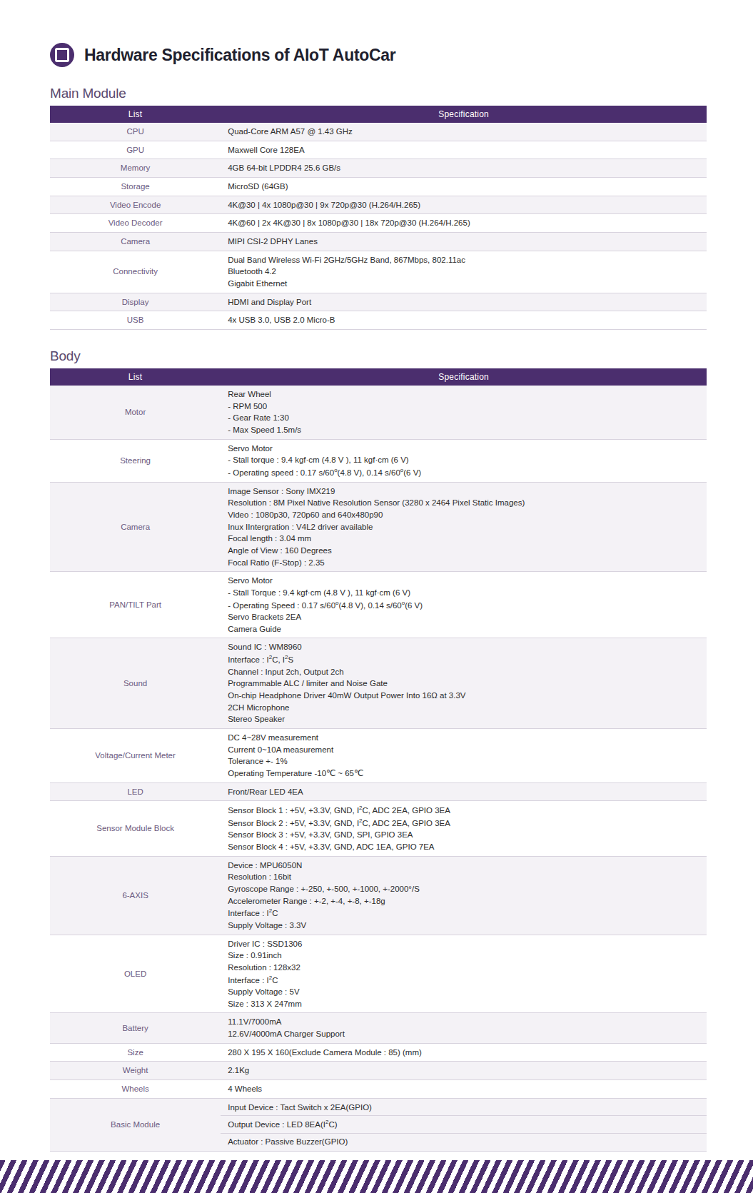Hardware Specifications of AIoT AutoCar
Main Module
| List | Specification |
| --- | --- |
| CPU | Quad-Core ARM A57 @ 1.43 GHz |
| GPU | Maxwell Core 128EA |
| Memory | 4GB 64-bit LPDDR4 25.6 GB/s |
| Storage | MicroSD (64GB) |
| Video Encode | 4K@30 / 4x 1080p@30 / 9x 720p@30 (H.264/H.265) |
| Video Decoder | 4K@60 / 2x 4K@30 / 8x 1080p@30 / 18x 720p@30 (H.264/H.265) |
| Camera | MIPI CSI-2 DPHY Lanes |
| Connectivity | Dual Band Wireless Wi-Fi 2GHz/5GHz Band, 867Mbps, 802.11ac Bluetooth 4.2 Gigabit Ethernet |
| Display | HDMI and Display Port |
| USB | 4x USB 3.0, USB 2.0 Micro-B |
Body
| List | Specification |
| --- | --- |
| Motor | Rear Wheel - RPM 500 - Gear Rate 1:30 - Max Speed 1.5m/s |
| Steering | Servo Motor - Stall torque : 9.4 kgf·cm (4.8 V ), 11 kgf·cm (6 V) - Operating speed : 0.17 s/60 o (4.8 V), 0.14 s/60 o (6 V) |
| Camera | Image Sensor : Sony IMX219 Resolution : 8M Pixel Native Resolution Sensor (3280 x 2464 Pixel Static Images) Video : 1080p30, 720p60 and 640x480p90 Inux IIntergration : V4L2 driver available Focal length : 3.04 mm Angle of View : 160 Degrees Focal Ratio (F-Stop) : 2.35 |
| PAN/TILT Part | Servo Motor - Stall Torque : 9.4 kgf·cm (4.8 V ), 11 kgf·cm (6 V) - Operating Speed : 0.17 s/60 o (4.8 V), 0.14 s/60 o (6 V) Servo Brackets 2EA Camera Guide |
| Sound | Sound IC : WM8960 Interface : I 2 C, I 2 S Channel : Input 2ch, Output 2ch Programmable ALC / limiter and Noise Gate On-chip Headphone Driver 40mW Output Power Into 16Ω at 3.3V 2CH Microphone Stereo Speaker |
| Voltage/Current Meter | DC 4~28V measurement Current 0~10A measurement Tolerance +- 1% Operating Temperature -10℃ ~ 65℃ |
| LED | Front/Rear LED 4EA |
| Sensor Module Block | Sensor Block 1 : +5V, +3.3V, GND, I 2 C, ADC 2EA, GPIO 3EA Sensor Block 2 : +5V, +3.3V, GND, I 2 C, ADC 2EA, GPIO 3EA Sensor Block 3 : +5V, +3.3V, GND, SPI, GPIO 3EA Sensor Block 4 : +5V, +3.3V, GND, ADC 1EA, GPIO 7EA |
| 6-AXIS | Device : MPU6050N Resolution : 16bit Gyroscope Range : +-250, +-500, +-1000, +-2000°/S Accelerometer Range : +-2, +-4, +-8, +-18g Interface : I 2 C Supply Voltage : 3.3V |
| OLED | Driver IC : SSD1306 Size : 0.91inch Resolution : 128x32 Interface : I 2 C Supply Voltage : 5V Size : 313 X 247mm |
| Battery | 11.1V/7000mA 12.6V/4000mA Charger Support |
| Size | 280 X 195 X 160(Exclude Camera Module : 85) (mm) |
| Weight | 2.1Kg |
| Wheels | 4 Wheels |
| Basic Module | Input Device : Tact Switch x 2EA(GPIO) Output Device : LED 8EA(I 2 C) Actuator : Passive Buzzer(GPIO) |
10 AIoT Series